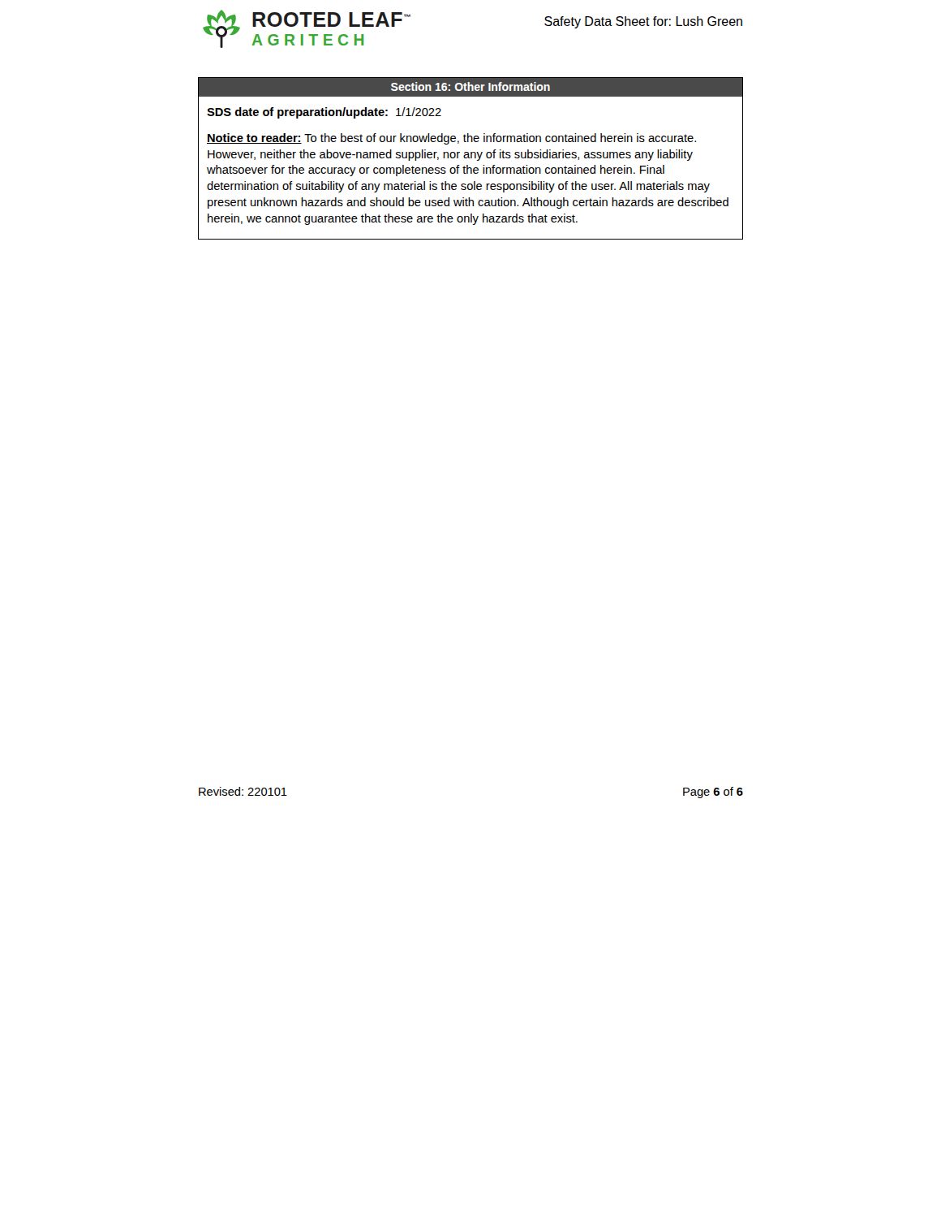ROOTED LEAF™ AGRITECH
Safety Data Sheet for: Lush Green
Section 16: Other Information
SDS date of preparation/update: 1/1/2022
Notice to reader: To the best of our knowledge, the information contained herein is accurate. However, neither the above-named supplier, nor any of its subsidiaries, assumes any liability whatsoever for the accuracy or completeness of the information contained herein. Final determination of suitability of any material is the sole responsibility of the user. All materials may present unknown hazards and should be used with caution. Although certain hazards are described herein, we cannot guarantee that these are the only hazards that exist.
Revised: 220101
Page 6 of 6